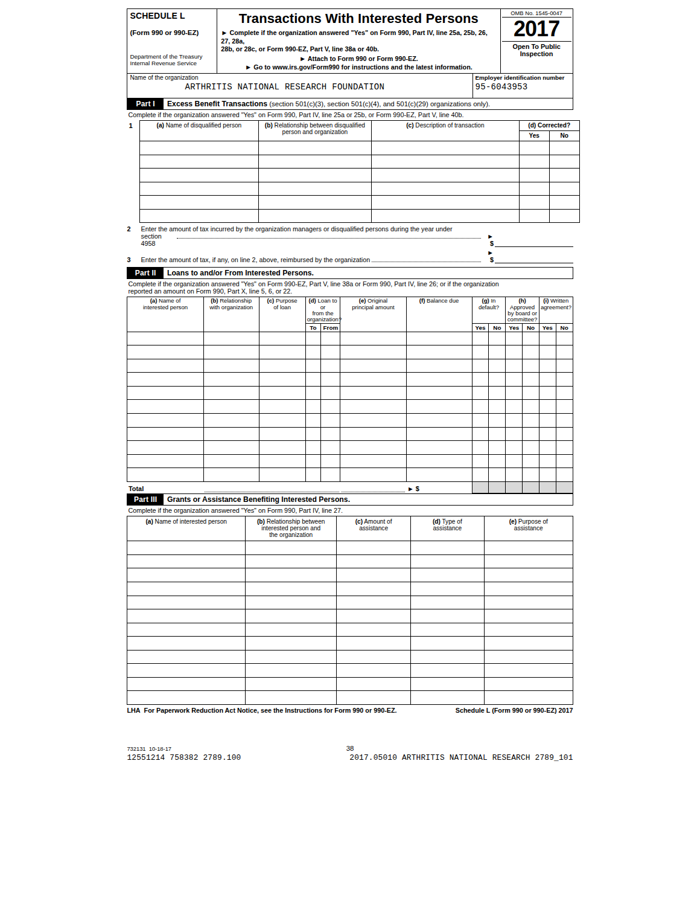SCHEDULE L
(Form 990 or 990-EZ)
Department of the Treasury
Internal Revenue Service
Transactions With Interested Persons
► Complete if the organization answered "Yes" on Form 990, Part IV, line 25a, 25b, 26, 27, 28a,
28b, or 28c, or Form 990-EZ, Part V, line 38a or 40b.
► Attach to Form 990 or Form 990-EZ.
► Go to www.irs.gov/Form990 for instructions and the latest information.
OMB No. 1545-0047
2017
Open To Public
Inspection
Name of the organization
ARTHRITIS NATIONAL RESEARCH FOUNDATION
Employer identification number
95-6043953
Part I
Excess Benefit Transactions (section 501(c)(3), section 501(c)(4), and 501(c)(29) organizations only).
Complete if the organization answered "Yes" on Form 990, Part IV, line 25a or 25b, or Form 990-EZ, Part V, line 40b.
| 1 | (a) Name of disqualified person | (b) Relationship between disqualified person and organization | (c) Description of transaction | (d) Corrected? |
| --- | --- | --- | --- | --- |
| Yes | No |
2
Enter the amount of tax incurred by the organization managers or disqualified persons during the year under
section 4958
► $
3
Enter the amount of tax, if any, on line 2, above, reimbursed by the organization
► $
Part II
Loans to and/or From Interested Persons.
Complete if the organization answered "Yes" on Form 990-EZ, Part V, line 38a or Form 990, Part IV, line 26; or if the organization
reported an amount on Form 990, Part X, line 5, 6, or 22.
| (a) Name of interested person | (b) Relationship with organization | (c) Purpose of loan | (d) Loan to or from the organization? | (e) Original principal amount | (f) Balance due | (g) In default? | (h) Approved by board or committee? | (i) Written agreement? |
| --- | --- | --- | --- | --- | --- | --- | --- | --- |
| To | From | Yes | No | Yes | No | Yes | No |
| Total | | | ► $ | | | | | | |
Part III
Grants or Assistance Benefiting Interested Persons.
Complete if the organization answered "Yes" on Form 990, Part IV, line 27.
| (a) Name of interested person | (b) Relationship between interested person and the organization | (c) Amount of assistance | (d) Type of assistance | (e) Purpose of assistance |
| --- | --- | --- | --- | --- |
LHA For Paperwork Reduction Act Notice, see the Instructions for Form 990 or 990-EZ.
Schedule L (Form 990 or 990-EZ) 2017
732131 10-18-17
38
12551214 758382 2789.100
2017.05010 ARTHRITIS NATIONAL RESEARCH 2789_101